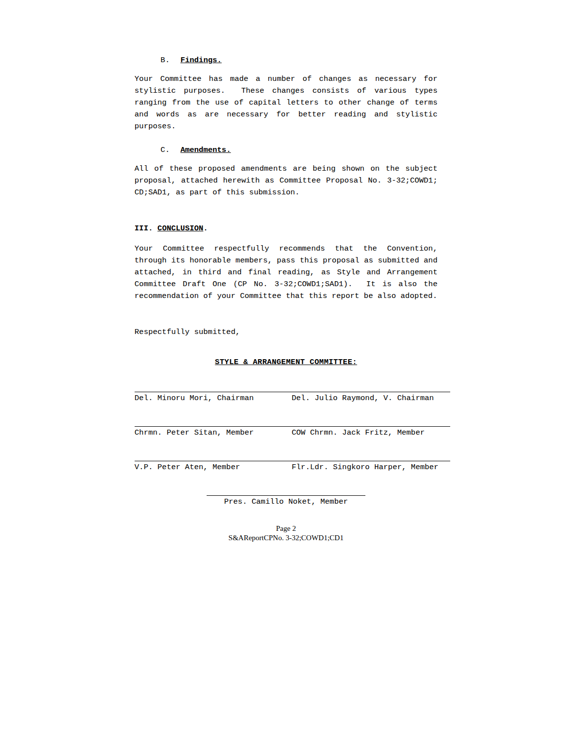B. Findings.
Your Committee has made a number of changes as necessary for stylistic purposes. These changes consists of various types ranging from the use of capital letters to other change of terms and words as are necessary for better reading and stylistic purposes.
C. Amendments.
All of these proposed amendments are being shown on the subject proposal, attached herewith as Committee Proposal No. 3-32;COWD1; CD;SAD1, as part of this submission.
III. CONCLUSION.
Your Committee respectfully recommends that the Convention, through its honorable members, pass this proposal as submitted and attached, in third and final reading, as Style and Arrangement Committee Draft One (CP No. 3-32;COWD1;SAD1). It is also the recommendation of your Committee that this report be also adopted.
Respectfully submitted,
STYLE & ARRANGEMENT COMMITTEE:
| Del. Minoru Mori, Chairman | Del. Julio Raymond, V. Chairman |
| Chrmn. Peter Sitan, Member | COW Chrmn. Jack Fritz, Member |
| V.P. Peter Aten, Member | Flr.Ldr. Singkoro Harper, Member |
Pres. Camillo Noket, Member
Page 2
S&AReportCPNo. 3-32;COWD1;CD1